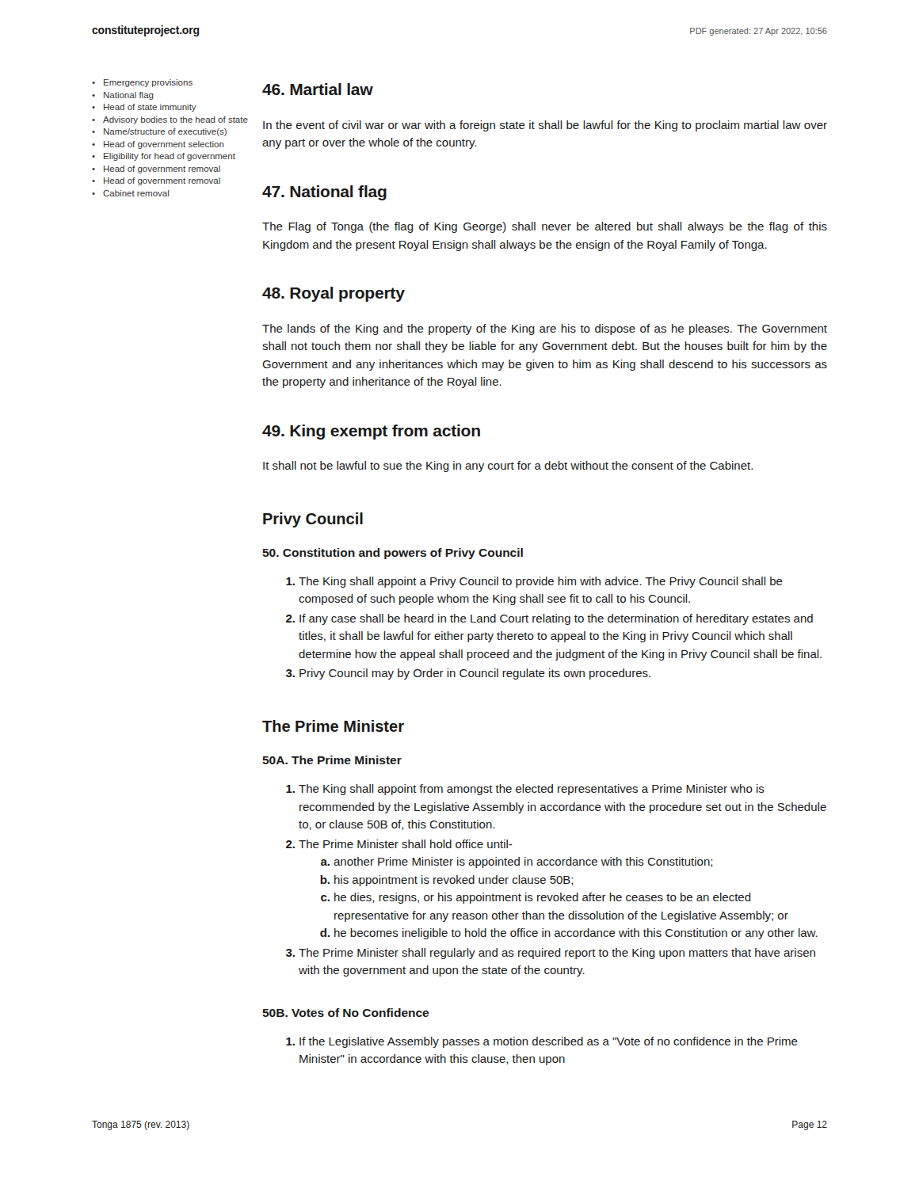constituteproject.org
PDF generated: 27 Apr 2022, 10:56
Emergency provisions
National flag
Head of state immunity
Advisory bodies to the head of state
Name/structure of executive(s)
Head of government selection
Eligibility for head of government
Head of government removal
Head of government removal
Cabinet removal
46. Martial law
In the event of civil war or war with a foreign state it shall be lawful for the King to proclaim martial law over any part or over the whole of the country.
47. National flag
The Flag of Tonga (the flag of King George) shall never be altered but shall always be the flag of this Kingdom and the present Royal Ensign shall always be the ensign of the Royal Family of Tonga.
48. Royal property
The lands of the King and the property of the King are his to dispose of as he pleases. The Government shall not touch them nor shall they be liable for any Government debt. But the houses built for him by the Government and any inheritances which may be given to him as King shall descend to his successors as the property and inheritance of the Royal line.
49. King exempt from action
It shall not be lawful to sue the King in any court for a debt without the consent of the Cabinet.
Privy Council
50. Constitution and powers of Privy Council
The King shall appoint a Privy Council to provide him with advice. The Privy Council shall be composed of such people whom the King shall see fit to call to his Council.
If any case shall be heard in the Land Court relating to the determination of hereditary estates and titles, it shall be lawful for either party thereto to appeal to the King in Privy Council which shall determine how the appeal shall proceed and the judgment of the King in Privy Council shall be final.
Privy Council may by Order in Council regulate its own procedures.
The Prime Minister
50A. The Prime Minister
The King shall appoint from amongst the elected representatives a Prime Minister who is recommended by the Legislative Assembly in accordance with the procedure set out in the Schedule to, or clause 50B of, this Constitution.
The Prime Minister shall hold office until-
another Prime Minister is appointed in accordance with this Constitution;
his appointment is revoked under clause 50B;
he dies, resigns, or his appointment is revoked after he ceases to be an elected representative for any reason other than the dissolution of the Legislative Assembly; or
he becomes ineligible to hold the office in accordance with this Constitution or any other law.
The Prime Minister shall regularly and as required report to the King upon matters that have arisen with the government and upon the state of the country.
50B. Votes of No Confidence
If the Legislative Assembly passes a motion described as a "Vote of no confidence in the Prime Minister" in accordance with this clause, then upon
Tonga 1875 (rev. 2013)
Page 12